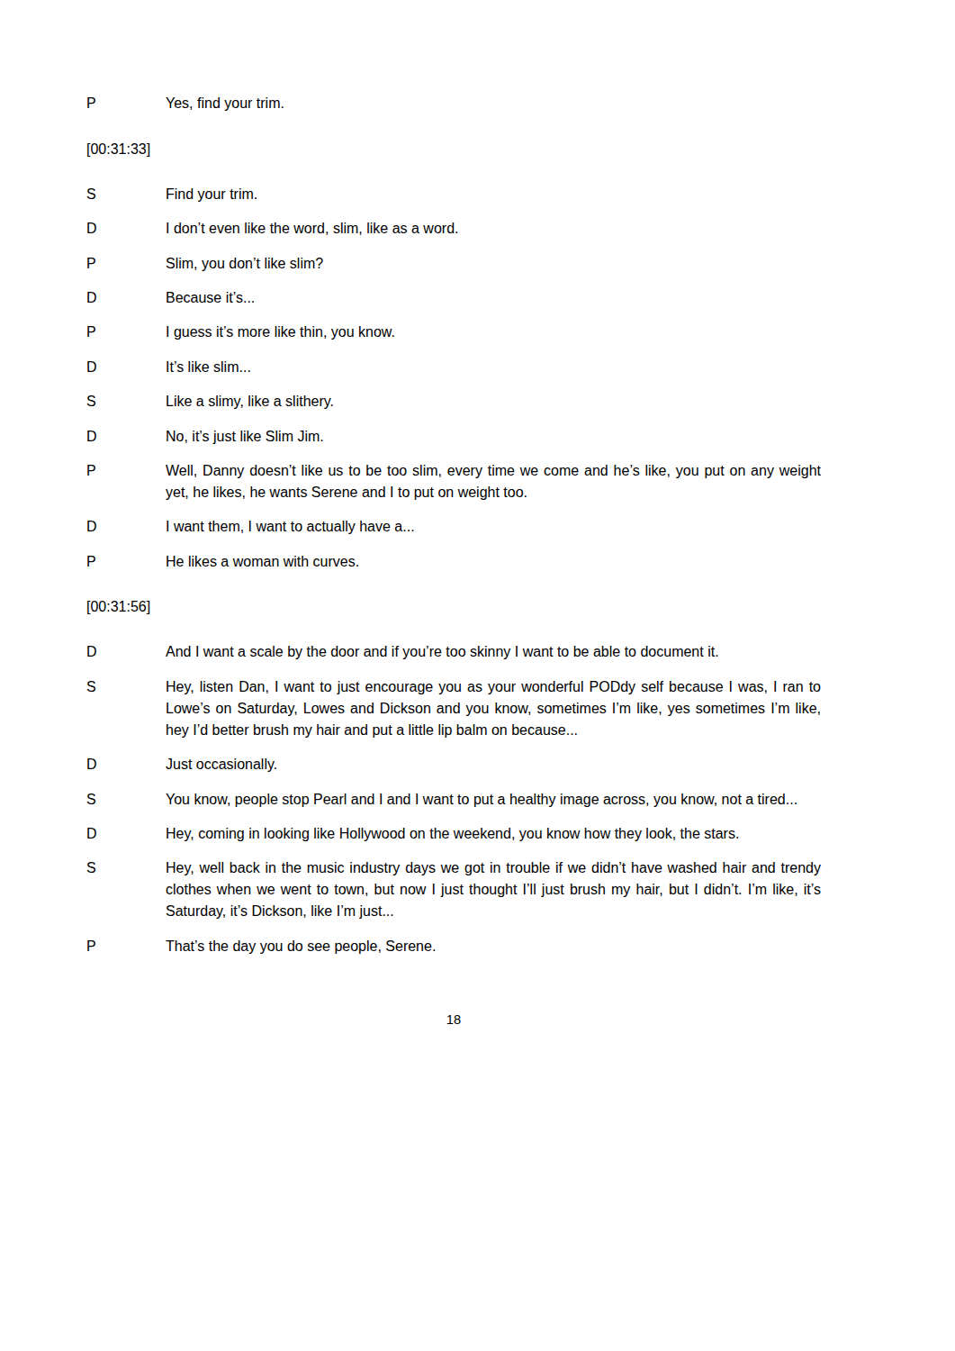| P | Yes, find your trim. |
[00:31:33]
| S | Find your trim. |
| D | I don’t even like the word, slim, like as a word. |
| P | Slim, you don’t like slim? |
| D | Because it’s... |
| P | I guess it’s more like thin, you know. |
| D | It’s like slim... |
| S | Like a slimy, like a slithery. |
| D | No, it’s just like Slim Jim. |
| P | Well, Danny doesn’t like us to be too slim, every time we come and he’s like, you put on any weight yet, he likes, he wants Serene and I to put on weight too. |
| D | I want them, I want to actually have a... |
| P | He likes a woman with curves. |
[00:31:56]
| D | And I want a scale by the door and if you’re too skinny I want to be able to document it. |
| S | Hey, listen Dan, I want to just encourage you as your wonderful PODdy self because I was, I ran to Lowe’s on Saturday, Lowes and Dickson and you know, sometimes I’m like, yes sometimes I’m like, hey I’d better brush my hair and put a little lip balm on because... |
| D | Just occasionally. |
| S | You know, people stop Pearl and I and I want to put a healthy image across, you know, not a tired... |
| D | Hey, coming in looking like Hollywood on the weekend, you know how they look, the stars. |
| S | Hey, well back in the music industry days we got in trouble if we didn’t have washed hair and trendy clothes when we went to town, but now I just thought I’ll just brush my hair, but I didn’t. I’m like, it’s Saturday, it’s Dickson, like I’m just... |
| P | That’s the day you do see people, Serene. |
18